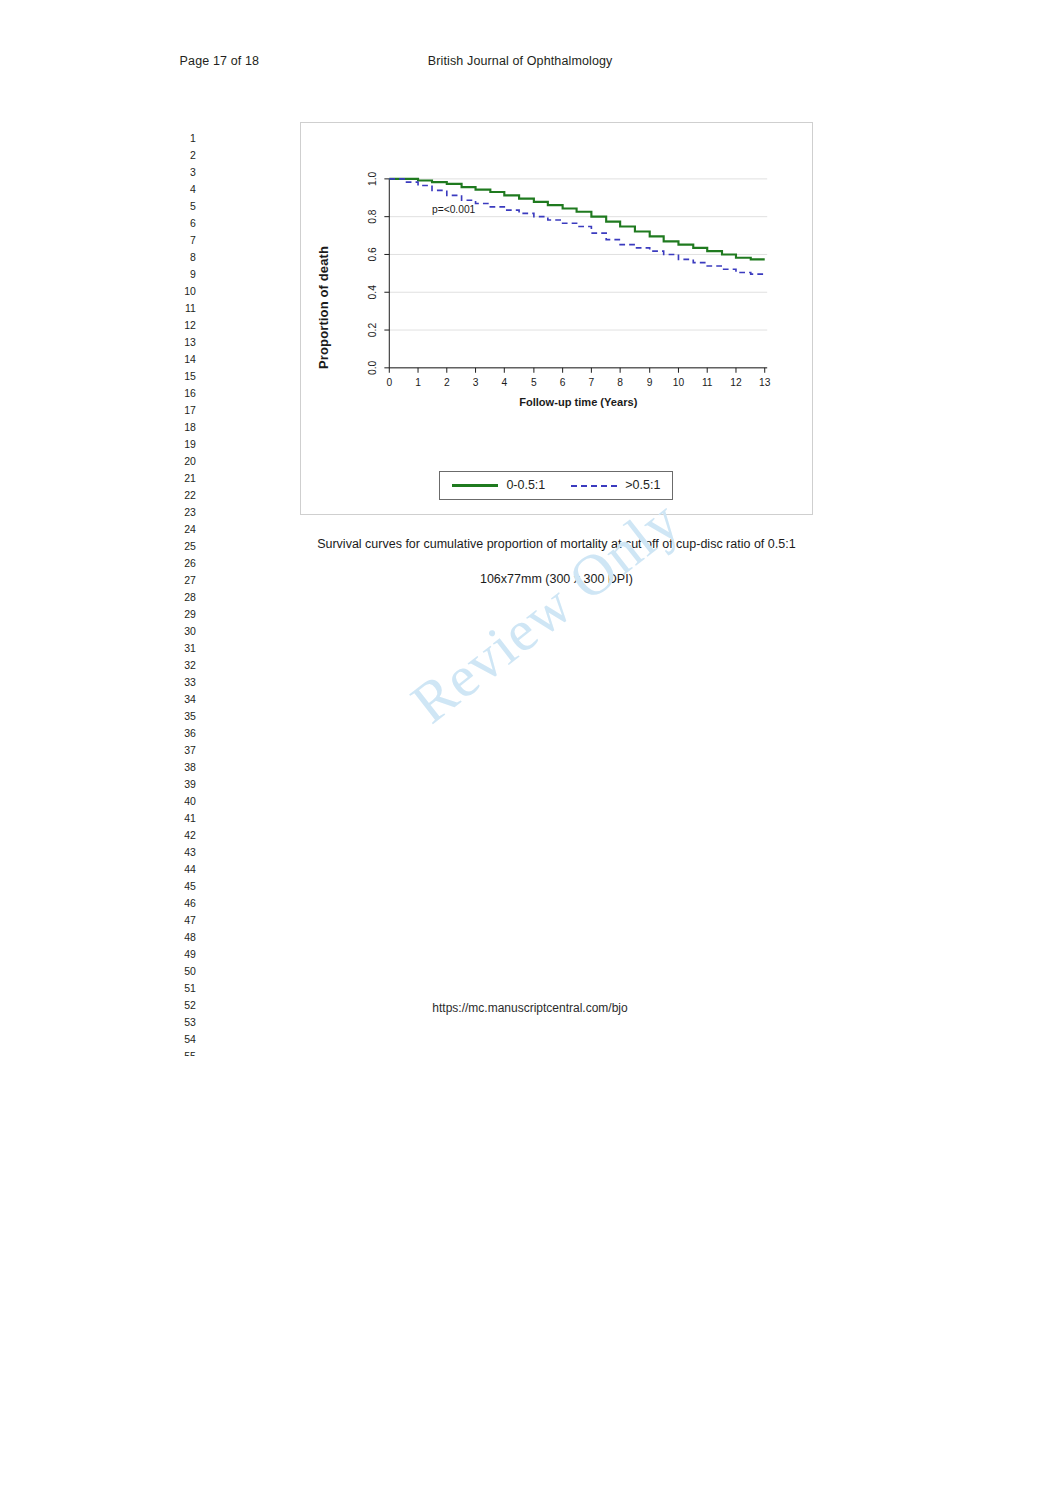Page 17 of 18
British Journal of Ophthalmology
12345678910 11121314151617181920 21222324252627282930 31323334353637383940 41424344454647484950 51525354555657585960
Proportion of death
0.0 0.2 0.4 0.6 0.8 1.0 0 1 2 3 4 5 6 7 8 9 10 11 12 13 Follow-up time (Years) p=<0.001
0-0.5:1 >0.5:1
Survival curves for cumulative proportion of mortality at cut off of cup-disc ratio of 0.5:1
106x77mm (300 x 300 DPI)
Review Only
https://mc.manuscriptcentral.com/bjo